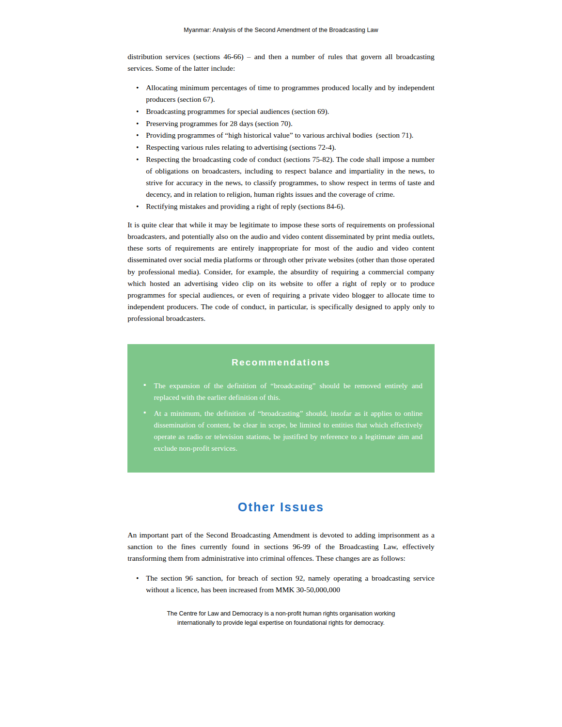Myanmar: Analysis of the Second Amendment of the Broadcasting Law
distribution services (sections 46-66) – and then a number of rules that govern all broadcasting services. Some of the latter include:
Allocating minimum percentages of time to programmes produced locally and by independent producers (section 67).
Broadcasting programmes for special audiences (section 69).
Preserving programmes for 28 days (section 70).
Providing programmes of “high historical value” to various archival bodies (section 71).
Respecting various rules relating to advertising (sections 72-4).
Respecting the broadcasting code of conduct (sections 75-82). The code shall impose a number of obligations on broadcasters, including to respect balance and impartiality in the news, to strive for accuracy in the news, to classify programmes, to show respect in terms of taste and decency, and in relation to religion, human rights issues and the coverage of crime.
Rectifying mistakes and providing a right of reply (sections 84-6).
It is quite clear that while it may be legitimate to impose these sorts of requirements on professional broadcasters, and potentially also on the audio and video content disseminated by print media outlets, these sorts of requirements are entirely inappropriate for most of the audio and video content disseminated over social media platforms or through other private websites (other than those operated by professional media). Consider, for example, the absurdity of requiring a commercial company which hosted an advertising video clip on its website to offer a right of reply or to produce programmes for special audiences, or even of requiring a private video blogger to allocate time to independent producers. The code of conduct, in particular, is specifically designed to apply only to professional broadcasters.
Recommendations
The expansion of the definition of “broadcasting” should be removed entirely and replaced with the earlier definition of this.
At a minimum, the definition of “broadcasting” should, insofar as it applies to online dissemination of content, be clear in scope, be limited to entities that which effectively operate as radio or television stations, be justified by reference to a legitimate aim and exclude non-profit services.
Other Issues
An important part of the Second Broadcasting Amendment is devoted to adding imprisonment as a sanction to the fines currently found in sections 96-99 of the Broadcasting Law, effectively transforming them from administrative into criminal offences. These changes are as follows:
The section 96 sanction, for breach of section 92, namely operating a broadcasting service without a licence, has been increased from MMK 30-50,000,000
The Centre for Law and Democracy is a non-profit human rights organisation working
internationally to provide legal expertise on foundational rights for democracy.